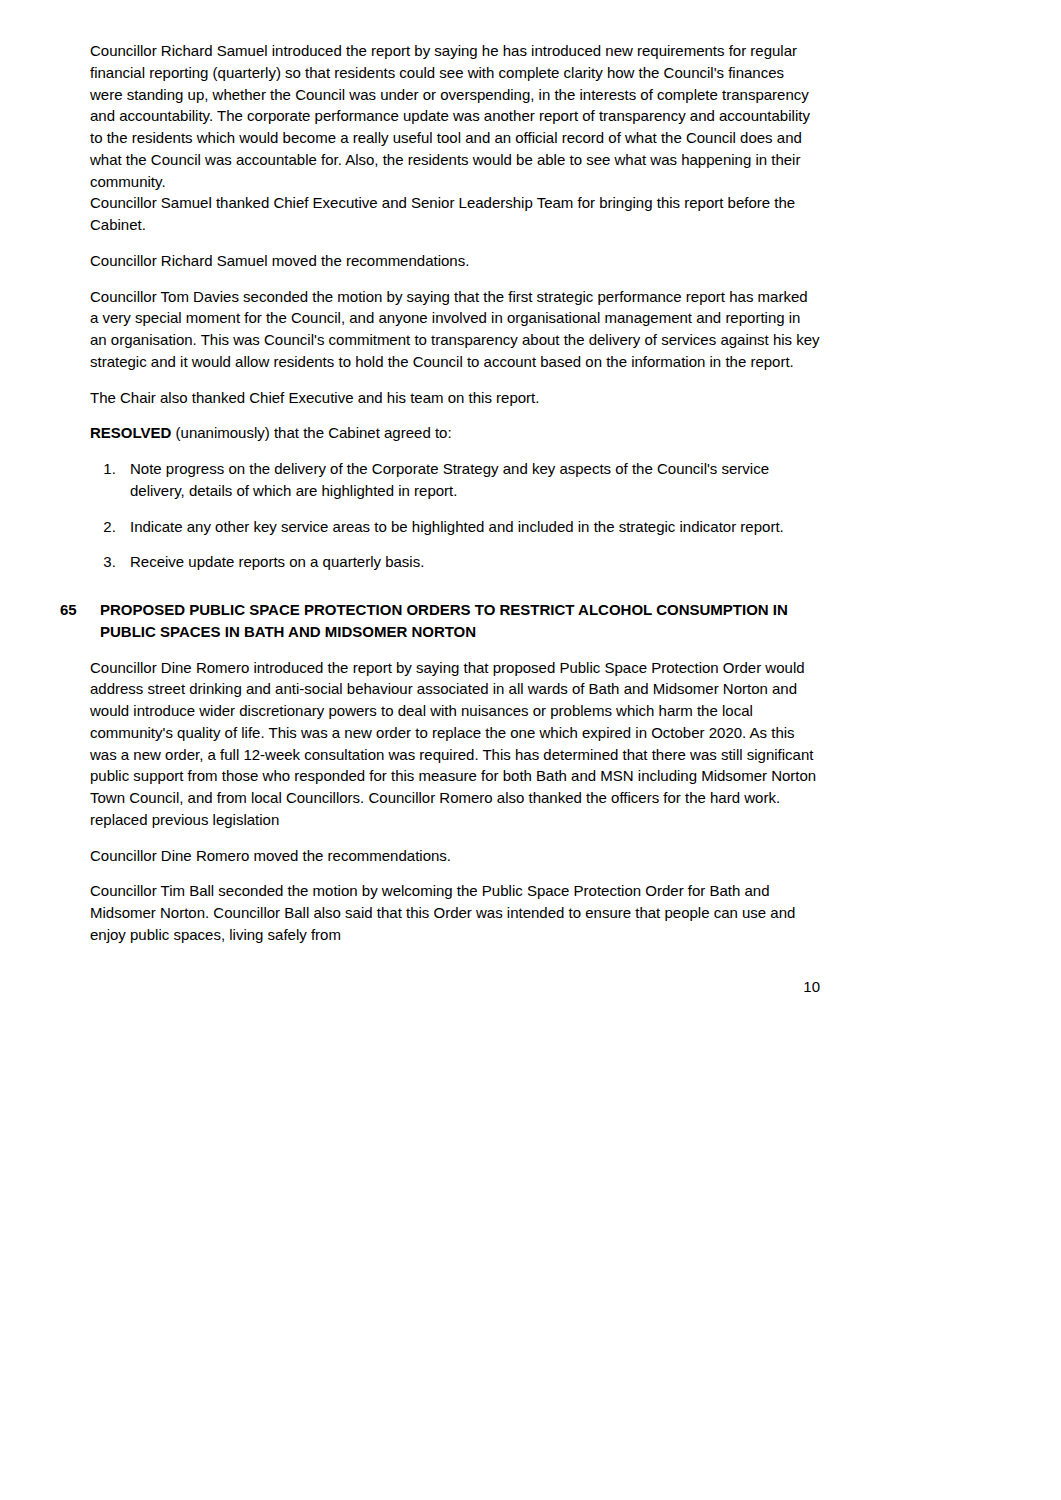Councillor Richard Samuel introduced the report by saying he has introduced new requirements for regular financial reporting (quarterly) so that residents could see with complete clarity how the Council's finances were standing up, whether the Council was under or overspending, in the interests of complete transparency and accountability. The corporate performance update was another report of transparency and accountability to the residents which would become a really useful tool and an official record of what the Council does and what the Council was accountable for. Also, the residents would be able to see what was happening in their community.
Councillor Samuel thanked Chief Executive and Senior Leadership Team for bringing this report before the Cabinet.
Councillor Richard Samuel moved the recommendations.
Councillor Tom Davies seconded the motion by saying that the first strategic performance report has marked a very special moment for the Council, and anyone involved in organisational management and reporting in an organisation. This was Council's commitment to transparency about the delivery of services against his key strategic and it would allow residents to hold the Council to account based on the information in the report.
The Chair also thanked Chief Executive and his team on this report.
RESOLVED (unanimously) that the Cabinet agreed to:
Note progress on the delivery of the Corporate Strategy and key aspects of the Council's service delivery, details of which are highlighted in report.
Indicate any other key service areas to be highlighted and included in the strategic indicator report.
Receive update reports on a quarterly basis.
65 PROPOSED PUBLIC SPACE PROTECTION ORDERS TO RESTRICT ALCOHOL CONSUMPTION IN PUBLIC SPACES IN BATH AND MIDSOMER NORTON
Councillor Dine Romero introduced the report by saying that proposed Public Space Protection Order would address street drinking and anti-social behaviour associated in all wards of Bath and Midsomer Norton and would introduce wider discretionary powers to deal with nuisances or problems which harm the local community's quality of life. This was a new order to replace the one which expired in October 2020. As this was a new order, a full 12-week consultation was required. This has determined that there was still significant public support from those who responded for this measure for both Bath and MSN including Midsomer Norton Town Council, and from local Councillors. Councillor Romero also thanked the officers for the hard work. replaced previous legislation
Councillor Dine Romero moved the recommendations.
Councillor Tim Ball seconded the motion by welcoming the Public Space Protection Order for Bath and Midsomer Norton. Councillor Ball also said that this Order was intended to ensure that people can use and enjoy public spaces, living safely from
10